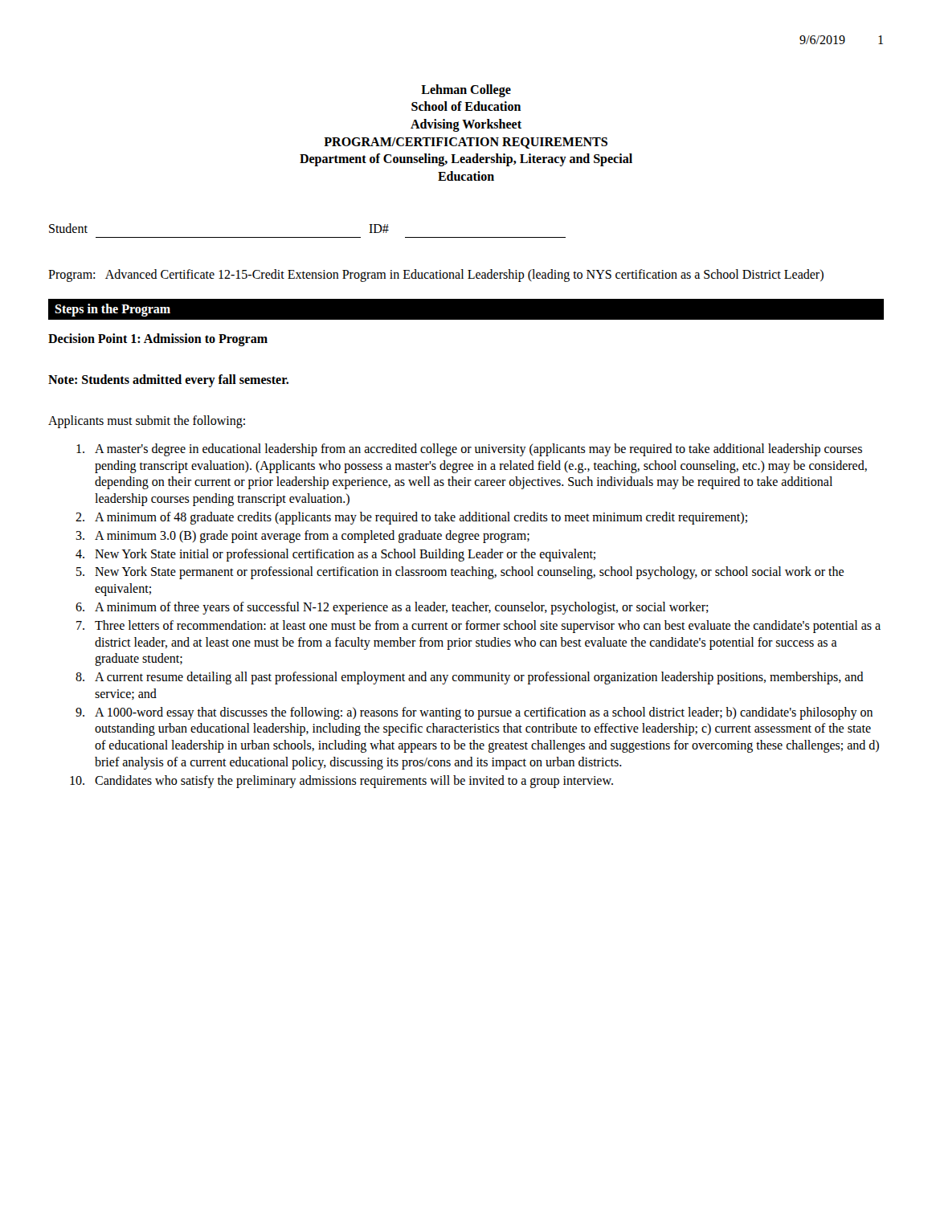9/6/20191
Lehman College
School of Education
Advising Worksheet
PROGRAM/CERTIFICATION REQUIREMENTS
Department of Counseling, Leadership, Literacy and Special
Education
Student ID#
Program: Advanced Certificate 12-15-Credit Extension Program in Educational Leadership (leading to NYS certification as a School District Leader)
Steps in the Program
Decision Point 1: Admission to Program
Note: Students admitted every fall semester.
Applicants must submit the following:
A master's degree in educational leadership from an accredited college or university (applicants may be required to take additional leadership courses pending transcript evaluation). (Applicants who possess a master's degree in a related field (e.g., teaching, school counseling, etc.) may be considered, depending on their current or prior leadership experience, as well as their career objectives. Such individuals may be required to take additional leadership courses pending transcript evaluation.)
A minimum of 48 graduate credits (applicants may be required to take additional credits to meet minimum credit requirement);
A minimum 3.0 (B) grade point average from a completed graduate degree program;
New York State initial or professional certification as a School Building Leader or the equivalent;
New York State permanent or professional certification in classroom teaching, school counseling, school psychology, or school social work or the equivalent;
A minimum of three years of successful N-12 experience as a leader, teacher, counselor, psychologist, or social worker;
Three letters of recommendation: at least one must be from a current or former school site supervisor who can best evaluate the candidate's potential as a district leader, and at least one must be from a faculty member from prior studies who can best evaluate the candidate's potential for success as a graduate student;
A current resume detailing all past professional employment and any community or professional organization leadership positions, memberships, and service; and
A 1000-word essay that discusses the following: a) reasons for wanting to pursue a certification as a school district leader; b) candidate's philosophy on outstanding urban educational leadership, including the specific characteristics that contribute to effective leadership; c) current assessment of the state of educational leadership in urban schools, including what appears to be the greatest challenges and suggestions for overcoming these challenges; and d) brief analysis of a current educational policy, discussing its pros/cons and its impact on urban districts.
Candidates who satisfy the preliminary admissions requirements will be invited to a group interview.